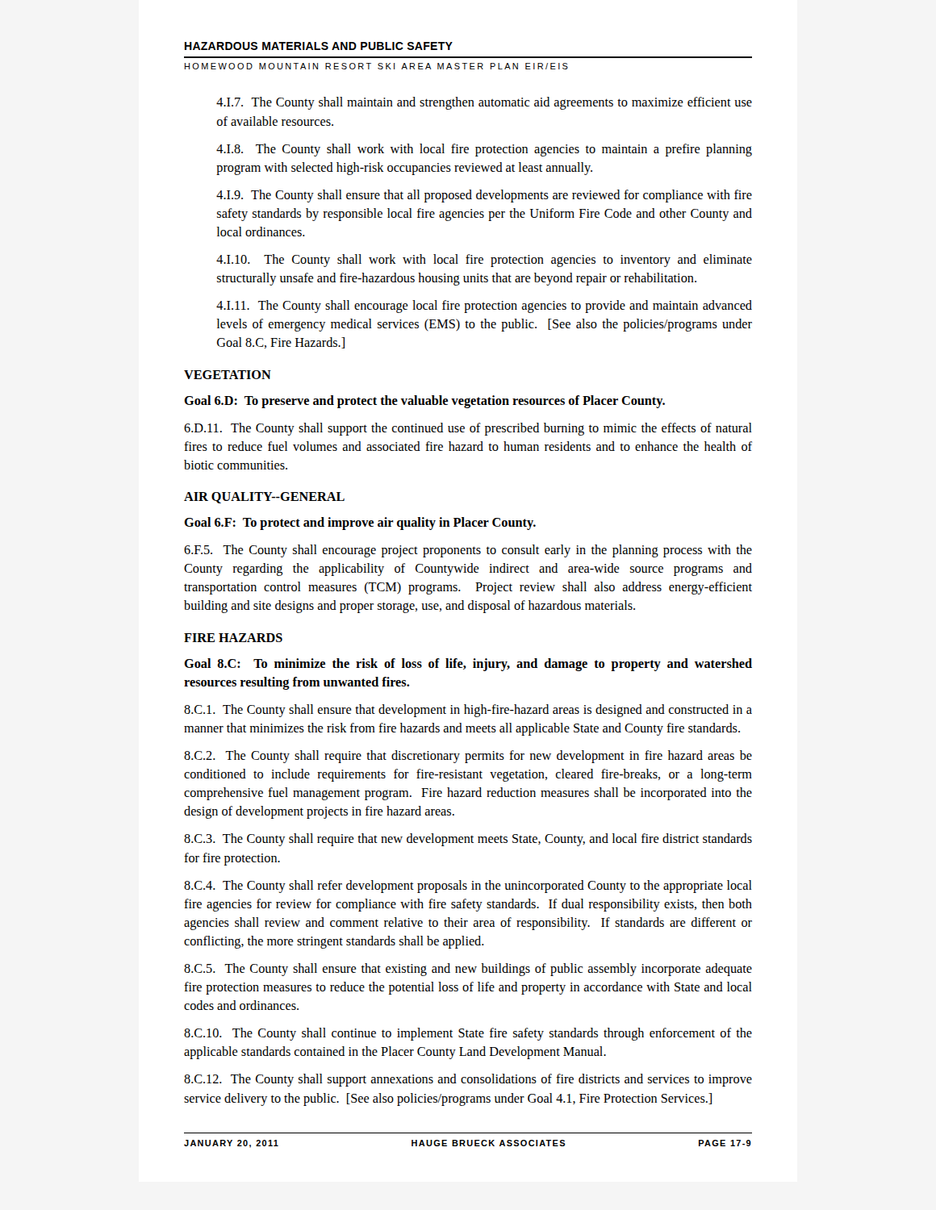HAZARDOUS MATERIALS AND PUBLIC SAFETY
HOMEWOOD MOUNTAIN RESORT SKI AREA MASTER PLAN EIR/EIS
4.I.7. The County shall maintain and strengthen automatic aid agreements to maximize efficient use of available resources.
4.I.8. The County shall work with local fire protection agencies to maintain a prefire planning program with selected high-risk occupancies reviewed at least annually.
4.I.9. The County shall ensure that all proposed developments are reviewed for compliance with fire safety standards by responsible local fire agencies per the Uniform Fire Code and other County and local ordinances.
4.I.10. The County shall work with local fire protection agencies to inventory and eliminate structurally unsafe and fire-hazardous housing units that are beyond repair or rehabilitation.
4.I.11. The County shall encourage local fire protection agencies to provide and maintain advanced levels of emergency medical services (EMS) to the public. [See also the policies/programs under Goal 8.C, Fire Hazards.]
VEGETATION
Goal 6.D: To preserve and protect the valuable vegetation resources of Placer County.
6.D.11. The County shall support the continued use of prescribed burning to mimic the effects of natural fires to reduce fuel volumes and associated fire hazard to human residents and to enhance the health of biotic communities.
AIR QUALITY--GENERAL
Goal 6.F: To protect and improve air quality in Placer County.
6.F.5. The County shall encourage project proponents to consult early in the planning process with the County regarding the applicability of Countywide indirect and area-wide source programs and transportation control measures (TCM) programs. Project review shall also address energy-efficient building and site designs and proper storage, use, and disposal of hazardous materials.
FIRE HAZARDS
Goal 8.C: To minimize the risk of loss of life, injury, and damage to property and watershed resources resulting from unwanted fires.
8.C.1. The County shall ensure that development in high-fire-hazard areas is designed and constructed in a manner that minimizes the risk from fire hazards and meets all applicable State and County fire standards.
8.C.2. The County shall require that discretionary permits for new development in fire hazard areas be conditioned to include requirements for fire-resistant vegetation, cleared fire-breaks, or a long-term comprehensive fuel management program. Fire hazard reduction measures shall be incorporated into the design of development projects in fire hazard areas.
8.C.3. The County shall require that new development meets State, County, and local fire district standards for fire protection.
8.C.4. The County shall refer development proposals in the unincorporated County to the appropriate local fire agencies for review for compliance with fire safety standards. If dual responsibility exists, then both agencies shall review and comment relative to their area of responsibility. If standards are different or conflicting, the more stringent standards shall be applied.
8.C.5. The County shall ensure that existing and new buildings of public assembly incorporate adequate fire protection measures to reduce the potential loss of life and property in accordance with State and local codes and ordinances.
8.C.10. The County shall continue to implement State fire safety standards through enforcement of the applicable standards contained in the Placer County Land Development Manual.
8.C.12. The County shall support annexations and consolidations of fire districts and services to improve service delivery to the public. [See also policies/programs under Goal 4.1, Fire Protection Services.]
JANUARY 20, 2011 HAUGE BRUECK ASSOCIATES PAGE 17-9